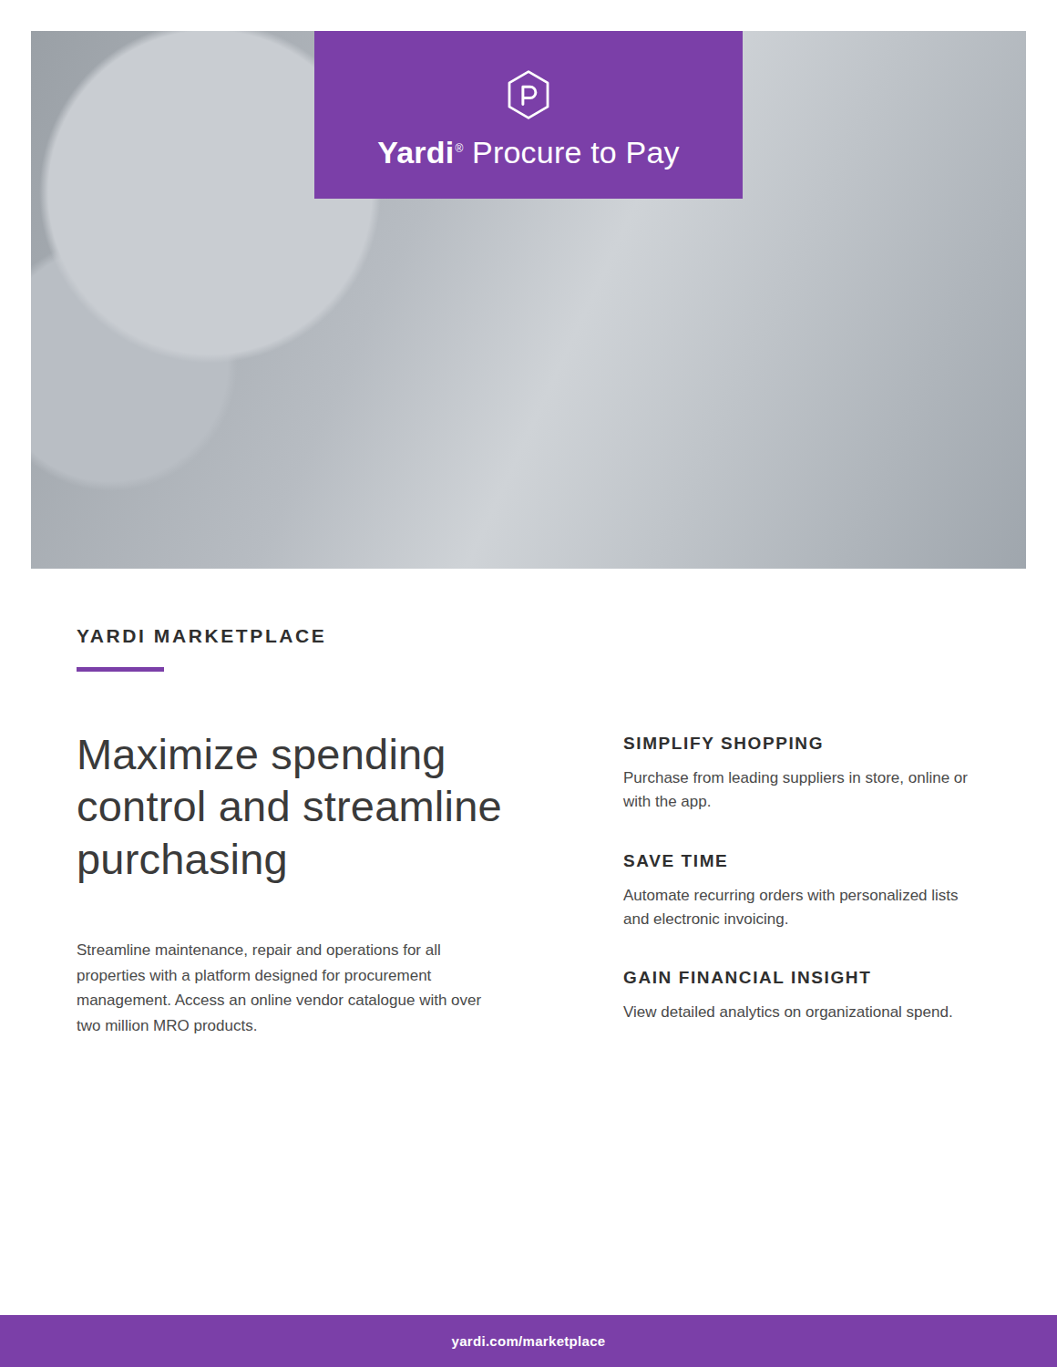Yardi® Procure to Pay
Yardi Marketplace
Maximize spending control and streamline purchasing
Streamline maintenance, repair and operations for all properties with a platform designed for procurement management. Access an online vendor catalogue with over two million MRO products.
Simplify Shopping
Purchase from leading suppliers in store, online or with the app.
Save Time
Automate recurring orders with personalized lists and electronic invoicing.
Gain Financial Insight
View detailed analytics on organizational spend.
yardi.com/marketplace